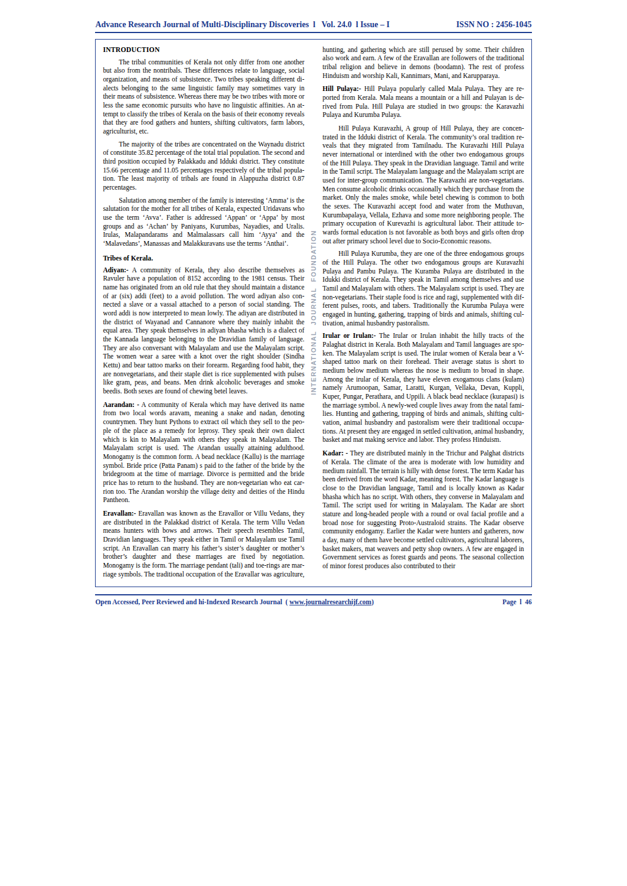Advance Research Journal of Multi-Disciplinary Discoveries l Vol. 24.0 l Issue – I
ISSN NO : 2456-1045
INTERNATIONAL JOURNAL FOUNDATION
Introduction
The tribal communities of Kerala not only differ from one another but also from the nontribals. These differences relate to language, social organization, and means of subsistence. Two tribes speaking different dialects belonging to the same linguistic family may sometimes vary in their means of subsistence. Whereas there may be two tribes with more or less the same economic pursuits who have no linguistic affinities. An attempt to classify the tribes of Kerala on the basis of their economy reveals that they are food gathers and hunters, shifting cultivators, farm labors, agriculturist, etc.
The majority of the tribes are concentrated on the Waynadu district of constitute 35.82 percentage of the total trial population. The second and third position occupied by Palakkadu and Idduki district. They constitute 15.66 percentage and 11.05 percentages respectively of the tribal population. The least majority of tribals are found in Alappuzha district 0.87 percentages.
Salutation among member of the family is interesting ‘Amma’ is the salutation for the mother for all tribes of Kerala, expected Uridavans who use the term ‘Avva’. Father is addressed ‘Appan’ or ‘Appa’ by most groups and as ‘Achan’ by Paniyans, Kurumbas, Nayadies, and Uralis. Irulas, Malapandarams and Malmalassars call him ‘Ayya’ and the ‘Malavedans’, Manassas and Malakkuravans use the terms ‘Anthai’.
Tribes of Kerala.
Adiyan:- A community of Kerala, they also describe themselves as Ravuler have a population of 8152 according to the 1981 census. Their name has originated from an old rule that they should maintain a distance of ar (six) addi (feet) to a avoid pollution. The word adiyan also connected a slave or a vassal attached to a person of social standing. The word addi is now interpreted to mean lowly. The adiyan are distributed in the district of Wayanad and Cannanore where they mainly inhabit the equal area. They speak themselves in adiyan bhasha which is a dialect of the Kannada language belonging to the Dravidian family of language. They are also conversant with Malayalam and use the Malayalam script. The women wear a saree with a knot over the right shoulder (Sindha Kettu) and bear tattoo marks on their forearm. Regarding food habit, they are nonvegetarians, and their staple diet is rice supplemented with pulses like gram, peas, and beans. Men drink alcoholic beverages and smoke beedis. Both sexes are found of chewing betel leaves.
Aarandan: - A community of Kerala which may have derived its name from two local words aravam, meaning a snake and nadan, denoting countrymen. They hunt Pythons to extract oil which they sell to the people of the place as a remedy for leprosy. They speak their own dialect which is kin to Malayalam with others they speak in Malayalam. The Malayalam script is used. The Arandan usually attaining adulthood. Monogamy is the common form. A bead necklace (Kallu) is the marriage symbol. Bride price (Patta Panam) s paid to the father of the bride by the bridegroom at the time of marriage. Divorce is permitted and the bride price has to return to the husband. They are non-vegetarian who eat carrion too. The Arandan worship the village deity and deities of the Hindu Pantheon.
Eravallan:- Eravallan was known as the Eravallor or Villu Vedans, they are distributed in the Palakkad district of Kerala. The term Villu Vedan means hunters with bows and arrows. Their speech resembles Tamil, Dravidian languages. They speak either in Tamil or Malayalam use Tamil script. An Eravallan can marry his father’s sister’s daughter or mother’s brother’s daughter and these marriages are fixed by negotiation. Monogamy is the form. The marriage pendant (tali) and toe-rings are marriage symbols. The traditional occupation of the Eravallar was agriculture, hunting, and gathering which are still perused by some. Their children also work and earn. A few of the Eravallan are followers of the traditional tribal religion and believe in demons (boodamn). The rest of profess Hinduism and worship Kali, Kannimars, Mani, and Karupparaya.
Hill Pulaya:- Hill Pulaya popularly called Mala Pulaya. They are reported from Kerala. Mala means a mountain or a hill and Pulayan is derived from Pula. Hill Pulaya are studied in two groups: the Karavazhi Pulaya and Kurumba Pulaya.
Hill Pulaya Kuravazhi, A group of Hill Pulaya, they are concentrated in the Idduki district of Kerala. The community’s oral tradition reveals that they migrated from Tamilnadu. The Kuravazhi Hill Pulaya never international or interdined with the other two endogamous groups of the Hill Pulaya. They speak in the Dravidian language. Tamil and write in the Tamil script. The Malayalam language and the Malayalam script are used for inter-group communication. The Karavazhi are non-vegetarians. Men consume alcoholic drinks occasionally which they purchase from the market. Only the males smoke, while betel chewing is common to both the sexes. The Kuravazhi accept food and water from the Muthuvan, Kurumbapalaya, Vellala, Ezhava and some more neighboring people. The primary occupation of Kurevazhi is agricultural labor. Their attitude towards formal education is not favorable as both boys and girls often drop out after primary school level due to Socio-Economic reasons.
Hill Pulaya Kurumba, they are one of the three endogamous groups of the Hill Pulaya. The other two endogamous groups are Kuravazhi Pulaya and Pambu Pulaya. The Kuramba Pulaya are distributed in the Idukki district of Kerala. They speak in Tamil among themselves and use Tamil and Malayalam with others. The Malayalam script is used. They are non-vegetarians. Their staple food is rice and ragi, supplemented with different pulses, roots, and tabers. Traditionally the Kurumba Pulaya were engaged in hunting, gathering, trapping of birds and animals, shifting cultivation, animal husbandry pastoralism.
Irular or Irulan:- The Irular or Irulan inhabit the hilly tracts of the Palaghat district in Kerala. Both Malayalam and Tamil languages are spoken. The Malayalam script is used. The irular women of Kerala bear a V-shaped tattoo mark on their forehead. Their average status is short to medium below medium whereas the nose is medium to broad in shape. Among the irular of Kerala, they have eleven exogamous clans (kulam) namely Arumoopan, Samar, Laratti, Kurgan, Vellaka, Devan, Kuppli, Kuper, Pungar, Perathara, and Uppili. A black bead necklace (kurapasi) is the marriage symbol. A newly-wed couple lives away from the natal families. Hunting and gathering, trapping of birds and animals, shifting cultivation, animal husbandry and pastoralism were their traditional occupations. At present they are engaged in settled cultivation, animal husbandry, basket and mat making service and labor. They profess Hinduism.
Kadar: - They are distributed mainly in the Trichur and Palghat districts of Kerala. The climate of the area is moderate with low humidity and medium rainfall. The terrain is hilly with dense forest. The term Kadar has been derived from the word Kadar, meaning forest. The Kadar language is close to the Dravidian language, Tamil and is locally known as Kadar bhasha which has no script. With others, they converse in Malayalam and Tamil. The script used for writing in Malayalam. The Kadar are short stature and long-headed people with a round or oval facial profile and a broad nose for suggesting Proto-Australoid strains. The Kadar observe community endogamy. Earlier the Kadar were hunters and gatherers, now a day, many of them have become settled cultivators, agricultural laborers, basket makers, mat weavers and petty shop owners. A few are engaged in Government services as forest guards and peons. The seasonal collection of minor forest produces also contributed to their
Open Accessed, Peer Reviewed and hi-Indexed Research Journal ( www.journalresearchijf.com)
Page l 46